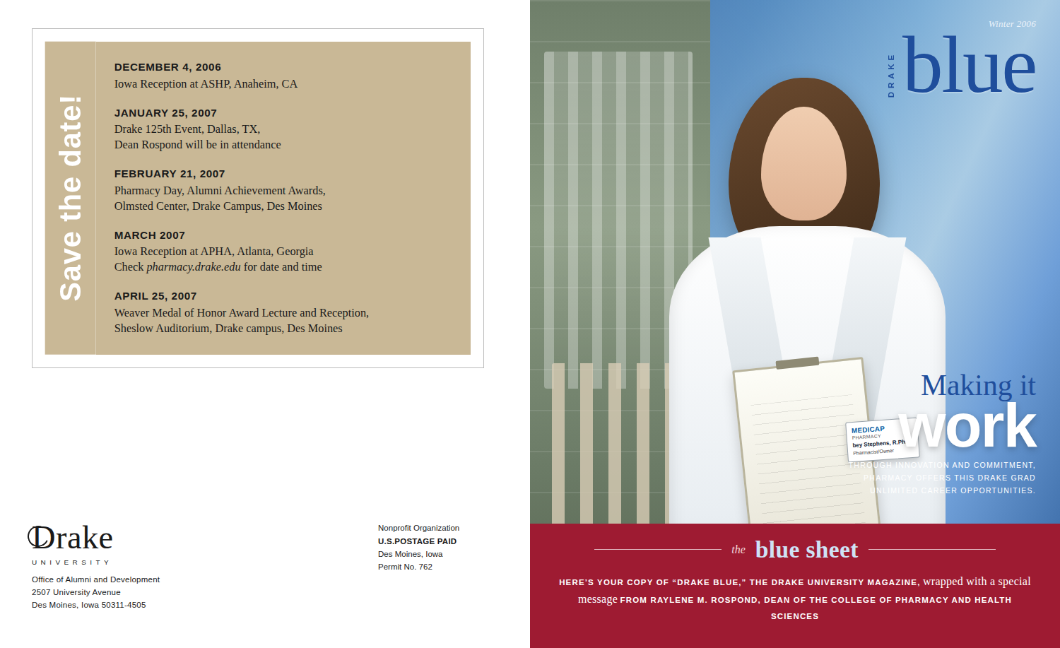Save the date!
DECEMBER 4, 2006
Iowa Reception at ASHP, Anaheim, CA
JANUARY 25, 2007
Drake 125th Event, Dallas, TX,
Dean Rospond will be in attendance
FEBRUARY 21, 2007
Pharmacy Day, Alumni Achievement Awards,
Olmsted Center, Drake Campus, Des Moines
MARCH 2007
Iowa Reception at APHA, Atlanta, Georgia
Check pharmacy.drake.edu for date and time
APRIL 25, 2007
Weaver Medal of Honor Award Lecture and Reception,
Sheslow Auditorium, Drake campus, Des Moines
Drake University
Office of Alumni and Development
2507 University Avenue
Des Moines, Iowa 50311-4505
Nonprofit Organization
U.S.POSTAGE PAID
Des Moines, Iowa
Permit No. 762
MEDICAPPHARMACY bey Stephens, R.Ph. Pharmacist/Owner
Winter 2006
DRAKE blue
Making it
work
Through innovation and commitment,
pharmacy offers this Drake grad
unlimited career opportunities.
the blue sheet
Here’s your copy of “Drake Blue,” the Drake University magazine, wrapped with a special message from Raylene M. Rospond, Dean of the College of Pharmacy and Health Sciences